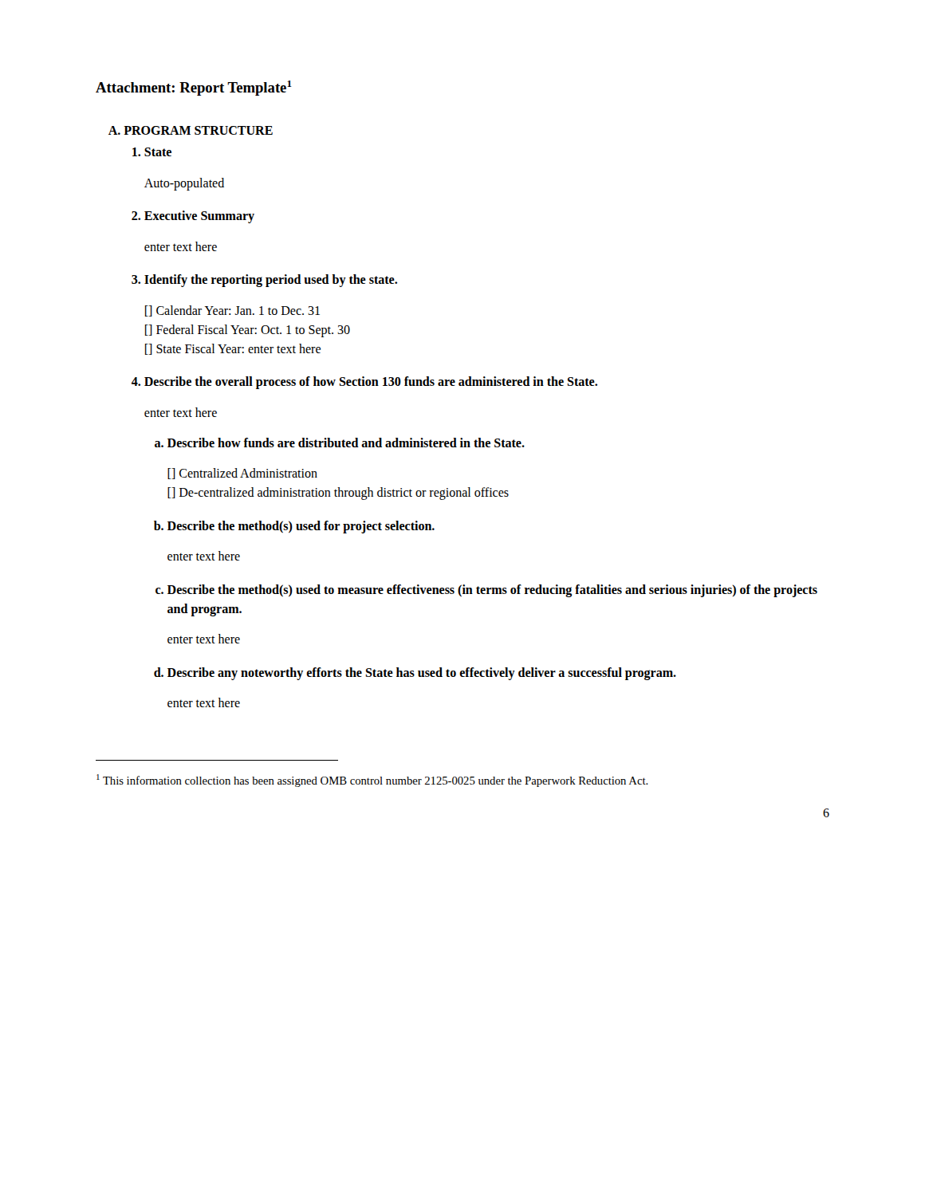Attachment: Report Template1
PROGRAM STRUCTURE
State
Auto-populated
Executive Summary
enter text here
Identify the reporting period used by the state.
[] Calendar Year: Jan. 1 to Dec. 31
[] Federal Fiscal Year: Oct. 1 to Sept. 30
[] State Fiscal Year: enter text here
Describe the overall process of how Section 130 funds are administered in the State.
enter text here
Describe how funds are distributed and administered in the State.
[] Centralized Administration
[] De-centralized administration through district or regional offices
Describe the method(s) used for project selection.
enter text here
Describe the method(s) used to measure effectiveness (in terms of reducing fatalities and serious injuries) of the projects and program.
enter text here
Describe any noteworthy efforts the State has used to effectively deliver a successful program.
enter text here
1 This information collection has been assigned OMB control number 2125-0025 under the Paperwork Reduction Act.
6